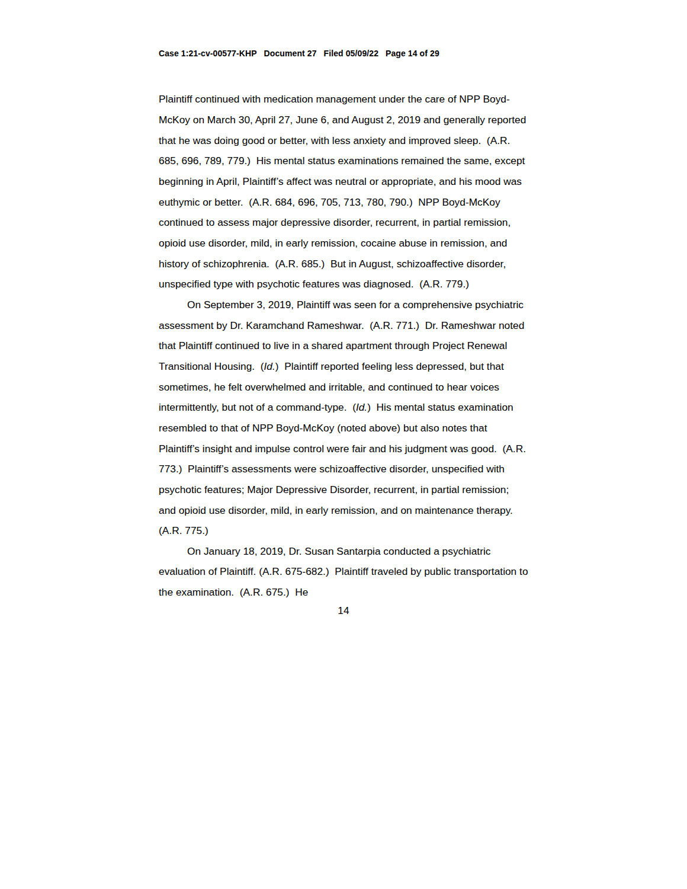Case 1:21-cv-00577-KHP Document 27 Filed 05/09/22 Page 14 of 29
Plaintiff continued with medication management under the care of NPP Boyd-McKoy on March 30, April 27, June 6, and August 2, 2019 and generally reported that he was doing good or better, with less anxiety and improved sleep. (A.R. 685, 696, 789, 779.) His mental status examinations remained the same, except beginning in April, Plaintiff’s affect was neutral or appropriate, and his mood was euthymic or better. (A.R. 684, 696, 705, 713, 780, 790.) NPP Boyd-McKoy continued to assess major depressive disorder, recurrent, in partial remission, opioid use disorder, mild, in early remission, cocaine abuse in remission, and history of schizophrenia. (A.R. 685.) But in August, schizoaffective disorder, unspecified type with psychotic features was diagnosed. (A.R. 779.)
On September 3, 2019, Plaintiff was seen for a comprehensive psychiatric assessment by Dr. Karamchand Rameshwar. (A.R. 771.) Dr. Rameshwar noted that Plaintiff continued to live in a shared apartment through Project Renewal Transitional Housing. (Id.) Plaintiff reported feeling less depressed, but that sometimes, he felt overwhelmed and irritable, and continued to hear voices intermittently, but not of a command-type. (Id.) His mental status examination resembled to that of NPP Boyd-McKoy (noted above) but also notes that Plaintiff’s insight and impulse control were fair and his judgment was good. (A.R. 773.) Plaintiff’s assessments were schizoaffective disorder, unspecified with psychotic features; Major Depressive Disorder, recurrent, in partial remission; and opioid use disorder, mild, in early remission, and on maintenance therapy. (A.R. 775.)
On January 18, 2019, Dr. Susan Santarpia conducted a psychiatric evaluation of Plaintiff. (A.R. 675-682.) Plaintiff traveled by public transportation to the examination. (A.R. 675.) He
14